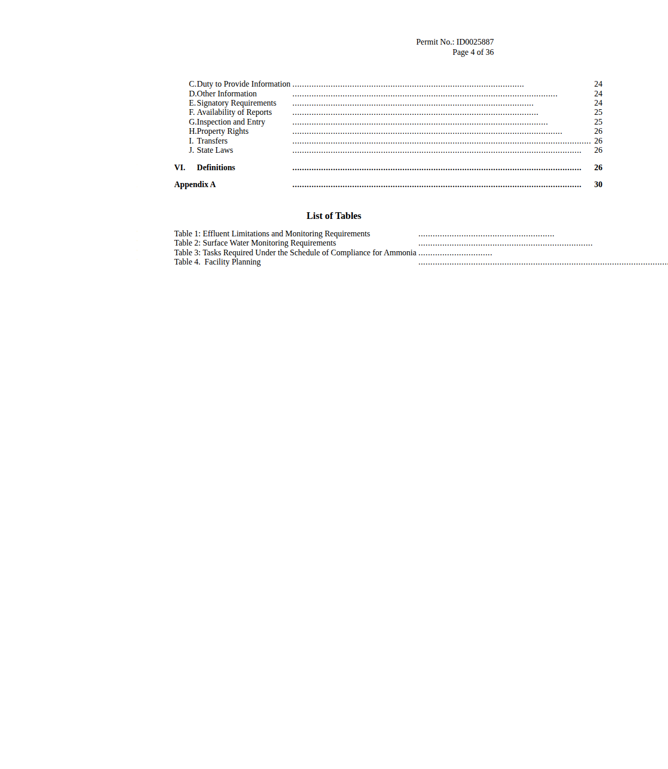Permit No.: ID0025887
Page 4 of 36
| C. | Duty to Provide Information | ................................................................................................. | 24 |
| D. | Other Information | ............................................................................................................... | 24 |
| E. | Signatory Requirements | ..................................................................................................... | 24 |
| F. | Availability of Reports | ....................................................................................................... | 25 |
| G. | Inspection and Entry | ........................................................................................................... | 25 |
| H. | Property Rights | ................................................................................................................. | 26 |
| I. | Transfers | ............................................................................................................................. | 26 |
| J. | State Laws | ......................................................................................................................... | 26 |
| VI. | Definitions | ......................................................................................................................... | 26 |
| Appendix A | ......................................................................................................................... | 30 |
List of Tables
| Table 1: Effluent Limitations and Monitoring Requirements | ......................................................... | 6 |
| Table 2: Surface Water Monitoring Requirements | ......................................................................... | 9 |
| Table 3: Tasks Required Under the Schedule of Compliance for Ammonia | ............................... | 11 |
| Table 4. Facility Planning | ......................................................................................................... | 12 |